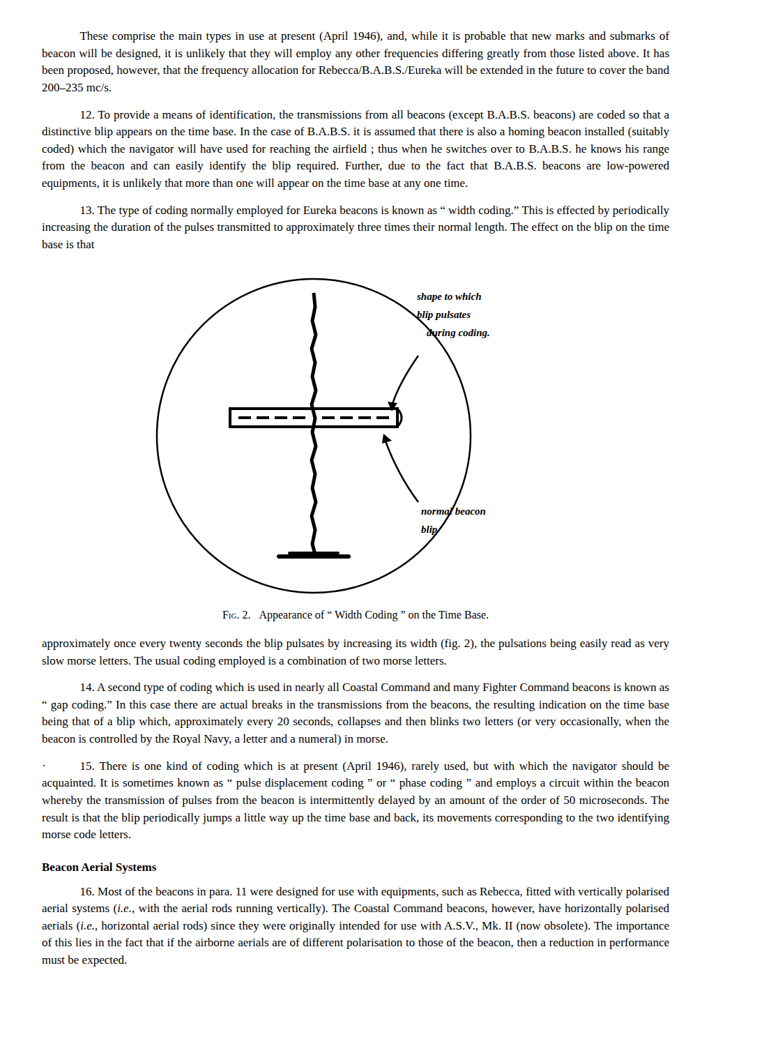These comprise the main types in use at present (April 1946), and, while it is probable that new marks and submarks of beacon will be designed, it is unlikely that they will employ any other frequencies differing greatly from those listed above. It has been proposed, however, that the frequency allocation for Rebecca/B.A.B.S./Eureka will be extended in the future to cover the band 200–235 mc/s.
12. To provide a means of identification, the transmissions from all beacons (except B.A.B.S. beacons) are coded so that a distinctive blip appears on the time base. In the case of B.A.B.S. it is assumed that there is also a homing beacon installed (suitably coded) which the navigator will have used for reaching the airfield ; thus when he switches over to B.A.B.S. he knows his range from the beacon and can easily identify the blip required. Further, due to the fact that B.A.B.S. beacons are low-powered equipments, it is unlikely that more than one will appear on the time base at any one time.
13. The type of coding normally employed for Eureka beacons is known as “ width coding.” This is effected by periodically increasing the duration of the pulses transmitted to approximately three times their normal length. The effect on the blip on the time base is that
shape to which blip pulsates during coding. normal beacon blip
Fig. 2. Appearance of “ Width Coding ” on the Time Base.
approximately once every twenty seconds the blip pulsates by increasing its width (fig. 2), the pulsations being easily read as very slow morse letters. The usual coding employed is a combination of two morse letters.
14. A second type of coding which is used in nearly all Coastal Command and many Fighter Command beacons is known as “ gap coding.” In this case there are actual breaks in the transmissions from the beacons, the resulting indication on the time base being that of a blip which, approximately every 20 seconds, collapses and then blinks two letters (or very occasionally, when the beacon is controlled by the Royal Navy, a letter and a numeral) in morse.
· 15. There is one kind of coding which is at present (April 1946), rarely used, but with which the navigator should be acquainted. It is sometimes known as “ pulse displacement coding ” or “ phase coding ” and employs a circuit within the beacon whereby the transmission of pulses from the beacon is intermittently delayed by an amount of the order of 50 microseconds. The result is that the blip periodically jumps a little way up the time base and back, its movements corresponding to the two identifying morse code letters.
Beacon Aerial Systems
16. Most of the beacons in para. 11 were designed for use with equipments, such as Rebecca, fitted with vertically polarised aerial systems (i.e., with the aerial rods running vertically). The Coastal Command beacons, however, have horizontally polarised aerials (i.e., horizontal aerial rods) since they were originally intended for use with A.S.V., Mk. II (now obsolete). The importance of this lies in the fact that if the airborne aerials are of different polarisation to those of the beacon, then a reduction in performance must be expected.